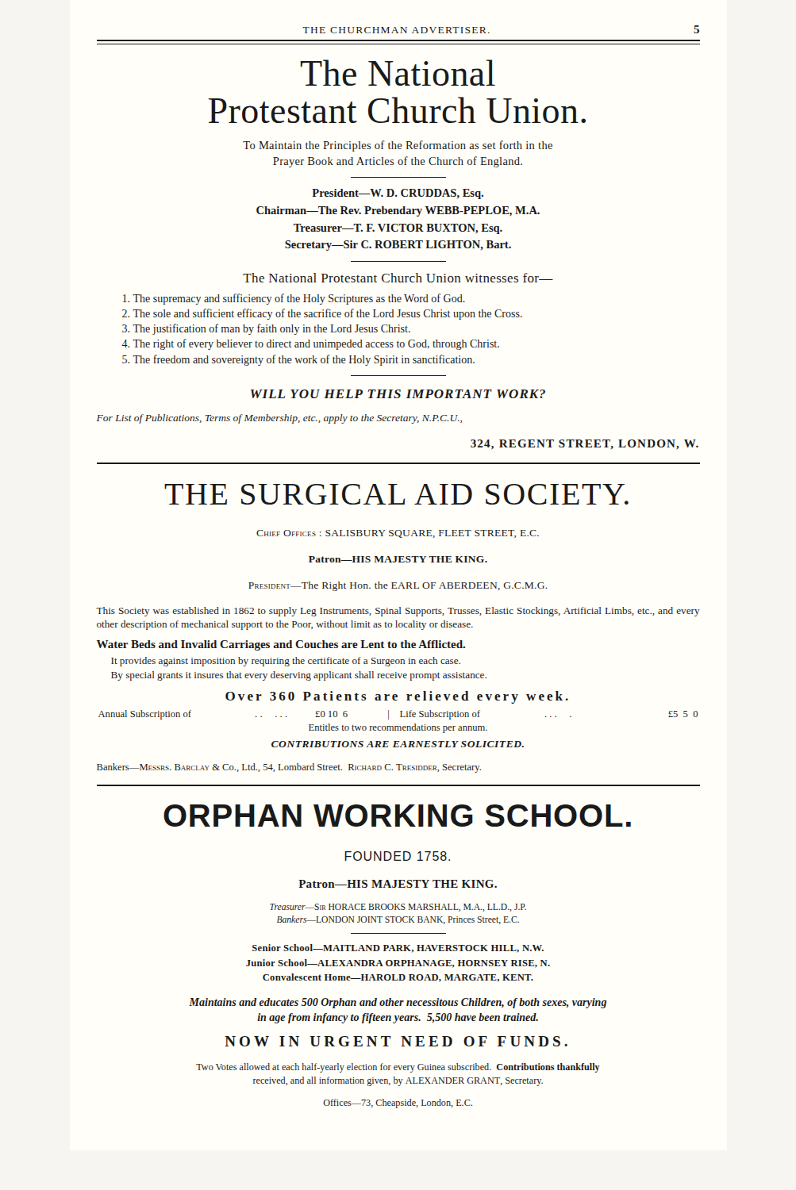THE CHURCHMAN ADVERTISER. 5
The National Protestant Church Union.
To Maintain the Principles of the Reformation as set forth in the
Prayer Book and Articles of the Church of England.
President—W. D. CRUDDAS, Esq.
Chairman—The Rev. Prebendary WEBB-PEPLOE, M.A.
Treasurer—T. F. VICTOR BUXTON, Esq.
Secretary—Sir C. ROBERT LIGHTON, Bart.
The National Protestant Church Union witnesses for—
The supremacy and sufficiency of the Holy Scriptures as the Word of God.
The sole and sufficient efficacy of the sacrifice of the Lord Jesus Christ upon the Cross.
The justification of man by faith only in the Lord Jesus Christ.
The right of every believer to direct and unimpeded access to God, through Christ.
The freedom and sovereignty of the work of the Holy Spirit in sanctification.
WILL YOU HELP THIS IMPORTANT WORK?
For List of Publications, Terms of Membership, etc., apply to the Secretary, N.P.C.U.,
324, REGENT STREET, LONDON, W.
THE SURGICAL AID SOCIETY.
Chief Offices : SALISBURY SQUARE, FLEET STREET, E.C.
Patron—HIS MAJESTY THE KING.
President—The Right Hon. the EARL OF ABERDEEN, G.C.M.G.
This Society was established in 1862 to supply Leg Instruments, Spinal Supports, Trusses, Elastic Stockings, Artificial Limbs, etc., and every other description of mechanical support to the Poor, without limit as to locality or disease.
Water Beds and Invalid Carriages and Couches are Lent to the Afflicted.
It provides against imposition by requiring the certificate of a Surgeon in each case.
By special grants it insures that every deserving applicant shall receive prompt assistance.
Over 360 Patients are relieved every week.
| Annual Subscription of | .. ... | £0 10 6 | / | Life Subscription of | ... . | £5 5 0 |
| Entitles to two recommendations per annum. |
CONTRIBUTIONS ARE EARNESTLY SOLICITED.
Bankers—Messrs. Barclay & Co., Ltd., 54, Lombard Street. Richard C. Tresidder, Secretary.
ORPHAN WORKING SCHOOL.
FOUNDED 1758.
Patron—HIS MAJESTY THE KING.
Treasurer—Sir HORACE BROOKS MARSHALL, M.A., LL.D., J.P.
Bankers—LONDON JOINT STOCK BANK, Princes Street, E.C.
Senior School—MAITLAND PARK, HAVERSTOCK HILL, N.W.
Junior School—ALEXANDRA ORPHANAGE, HORNSEY RISE, N.
Convalescent Home—HAROLD ROAD, MARGATE, KENT.
Maintains and educates 500 Orphan and other necessitous Children, of both sexes, varying
in age from infancy to fifteen years. 5,500 have been trained.
NOW IN URGENT NEED OF FUNDS.
Two Votes allowed at each half-yearly election for every Guinea subscribed. Contributions thankfully
received, and all information given, by ALEXANDER GRANT, Secretary.
Offices—73, Cheapside, London, E.C.